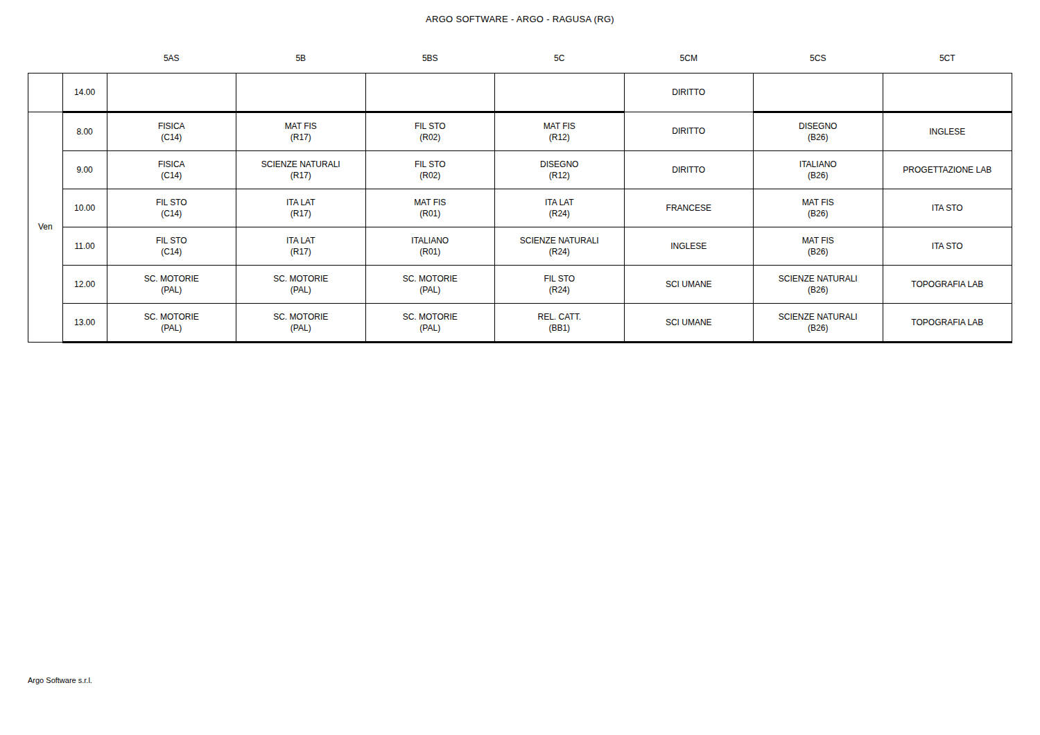ARGO SOFTWARE - ARGO - RAGUSA (RG)
| | | 5AS | 5B | 5BS | 5C | 5CM | 5CS | 5CT |
| --- | --- | --- | --- | --- | --- | --- | --- | --- |
| | 14.00 | | | | | DIRITTO | | |
| Ven | 8.00 | FISICA (C14) | MAT FIS (R17) | FIL STO (R02) | MAT FIS (R12) | DIRITTO | DISEGNO (B26) | INGLESE |
| 9.00 | FISICA (C14) | SCIENZE NATURALI (R17) | FIL STO (R02) | DISEGNO (R12) | DIRITTO | ITALIANO (B26) | PROGETTAZIONE LAB |
| 10.00 | FIL STO (C14) | ITA LAT (R17) | MAT FIS (R01) | ITA LAT (R24) | FRANCESE | MAT FIS (B26) | ITA STO |
| 11.00 | FIL STO (C14) | ITA LAT (R17) | ITALIANO (R01) | SCIENZE NATURALI (R24) | INGLESE | MAT FIS (B26) | ITA STO |
| 12.00 | SC. MOTORIE (PAL) | SC. MOTORIE (PAL) | SC. MOTORIE (PAL) | FIL STO (R24) | SCI UMANE | SCIENZE NATURALI (B26) | TOPOGRAFIA LAB |
| 13.00 | SC. MOTORIE (PAL) | SC. MOTORIE (PAL) | SC. MOTORIE (PAL) | REL. CATT. (BB1) | SCI UMANE | SCIENZE NATURALI (B26) | TOPOGRAFIA LAB |
Argo Software s.r.l.